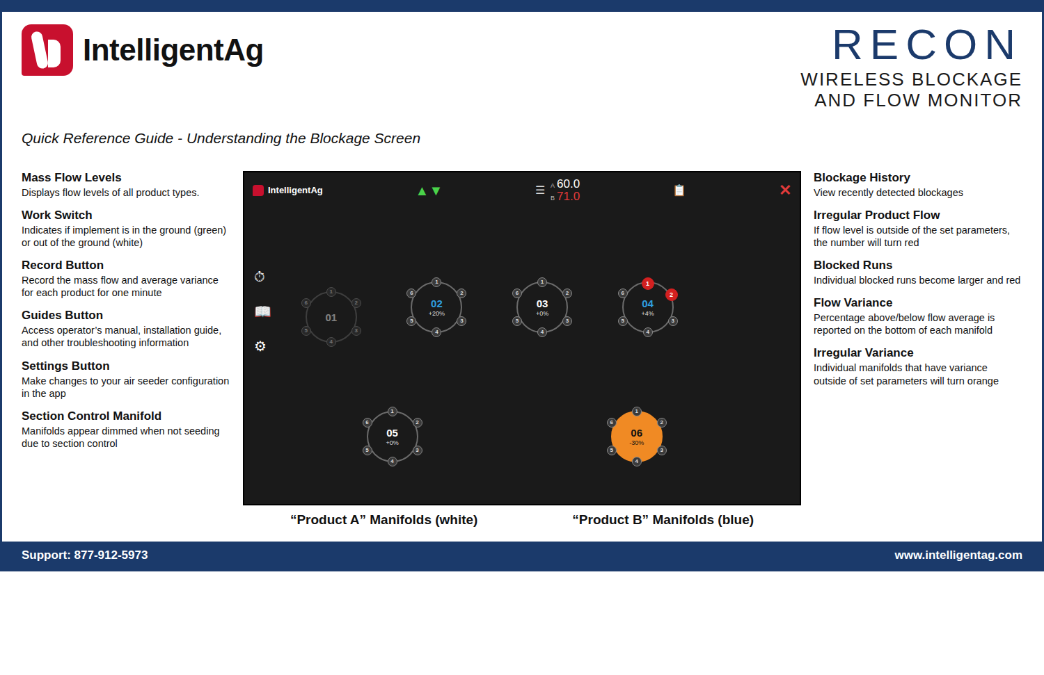IntelligentAg
RECON
WIRELESS BLOCKAGE
AND FLOW MONITOR
Quick Reference Guide - Understanding the Blockage Screen
Mass Flow Levels
Displays flow levels of all product types.
Work Switch
Indicates if implement is in the ground (green) or out of the ground (white)
Record Button
Record the mass flow and average variance for each product for one minute
Guides Button
Access operator’s manual, installation guide, and other troubleshooting information
Settings Button
Make changes to your air seeder configuration in the app
Section Control Manifold
Manifolds appear dimmed when not seeding due to section control
IntelligentAg
▲▼
☰ A60.0 B71.0
📋
✕
⏱
📖
⚙
01 1 2 3 4 5 6
02 +20% 1 2 3 4 5 6
03 +0% 1 2 3 4 5 6
04 +4% 1 2 3 4 5 6
05 +0% 1 2 3 4 5 6
06 -30% 1 2 3 4 5 6
“Product A” Manifolds (white)
“Product B” Manifolds (blue)
Blockage History
View recently detected blockages
Irregular Product Flow
If flow level is outside of the set parameters, the number will turn red
Blocked Runs
Individual blocked runs become larger and red
Flow Variance
Percentage above/below flow average is reported on the bottom of each manifold
Irregular Variance
Individual manifolds that have variance outside of set parameters will turn orange
Support: 877-912-5973
www.intelligentag.com